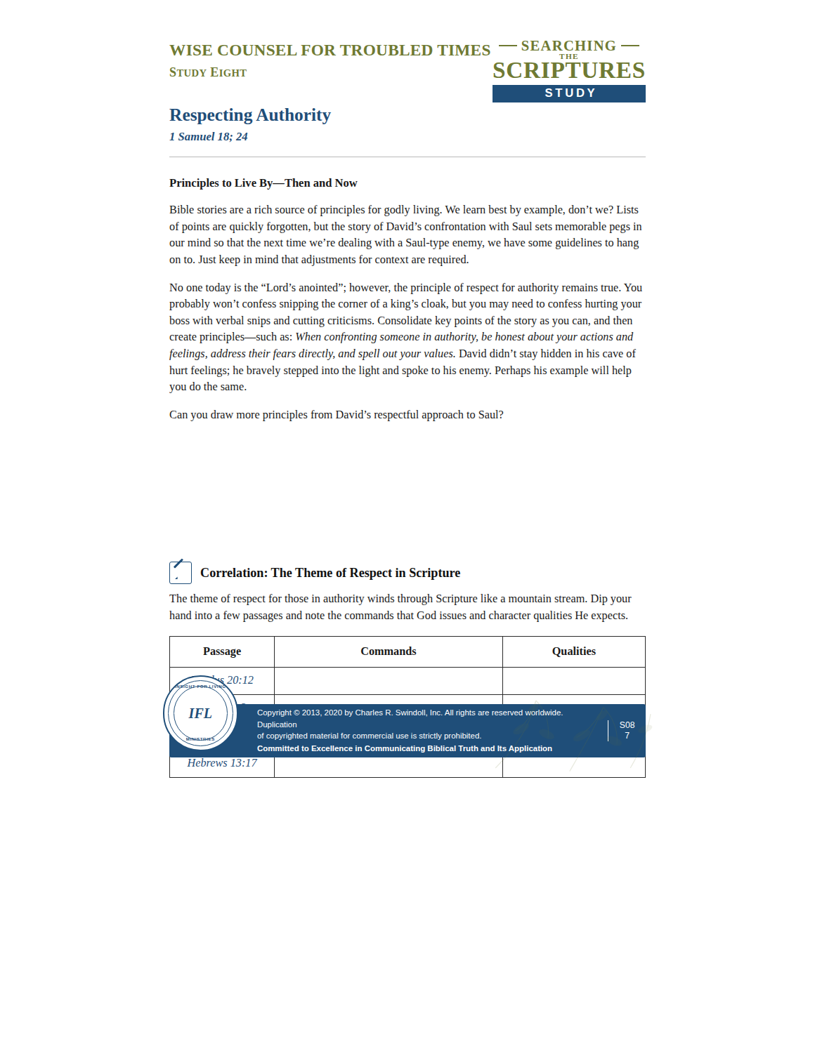Wise Counsel for Troubled Times
STUDY EIGHT
Respecting Authority
1 Samuel 18; 24
Searching
the
Scriptures
Study
Principles to Live By—Then and Now
Bible stories are a rich source of principles for godly living. We learn best by example, don’t we? Lists of points are quickly forgotten, but the story of David’s confrontation with Saul sets memorable pegs in our mind so that the next time we’re dealing with a Saul-type enemy, we have some guidelines to hang on to. Just keep in mind that adjustments for context are required.
No one today is the “Lord’s anointed”; however, the principle of respect for authority remains true. You probably won’t confess snipping the corner of a king’s cloak, but you may need to confess hurting your boss with verbal snips and cutting criticisms. Consolidate key points of the story as you can, and then create principles—such as: When confronting someone in authority, be honest about your actions and feelings, address their fears directly, and spell out your values. David didn’t stay hidden in his cave of hurt feelings; he bravely stepped into the light and spoke to his enemy. Perhaps his example will help you do the same.
Can you draw more principles from David’s respectful approach to Saul?
Correlation: The Theme of Respect in Scripture
The theme of respect for those in authority winds through Scripture like a mountain stream. Dip your hand into a few passages and note the commands that God issues and character qualities He expects.
| Passage | Commands | Qualities |
| --- | --- | --- |
| Exodus 20:12 | | |
| Micah 6:8 | | |
| Romans 13:1–2 | | |
| Hebrews 13:17 | | |
Copyright © 2013, 2020 by Charles R. Swindoll, Inc. All rights are reserved worldwide. Duplication
of copyrighted material for commercial use is strictly prohibited.
Committed to Excellence in Communicating Biblical Truth and Its Application
S08
7
INSIGHT FOR LIVING
IFL
MINISTRIES